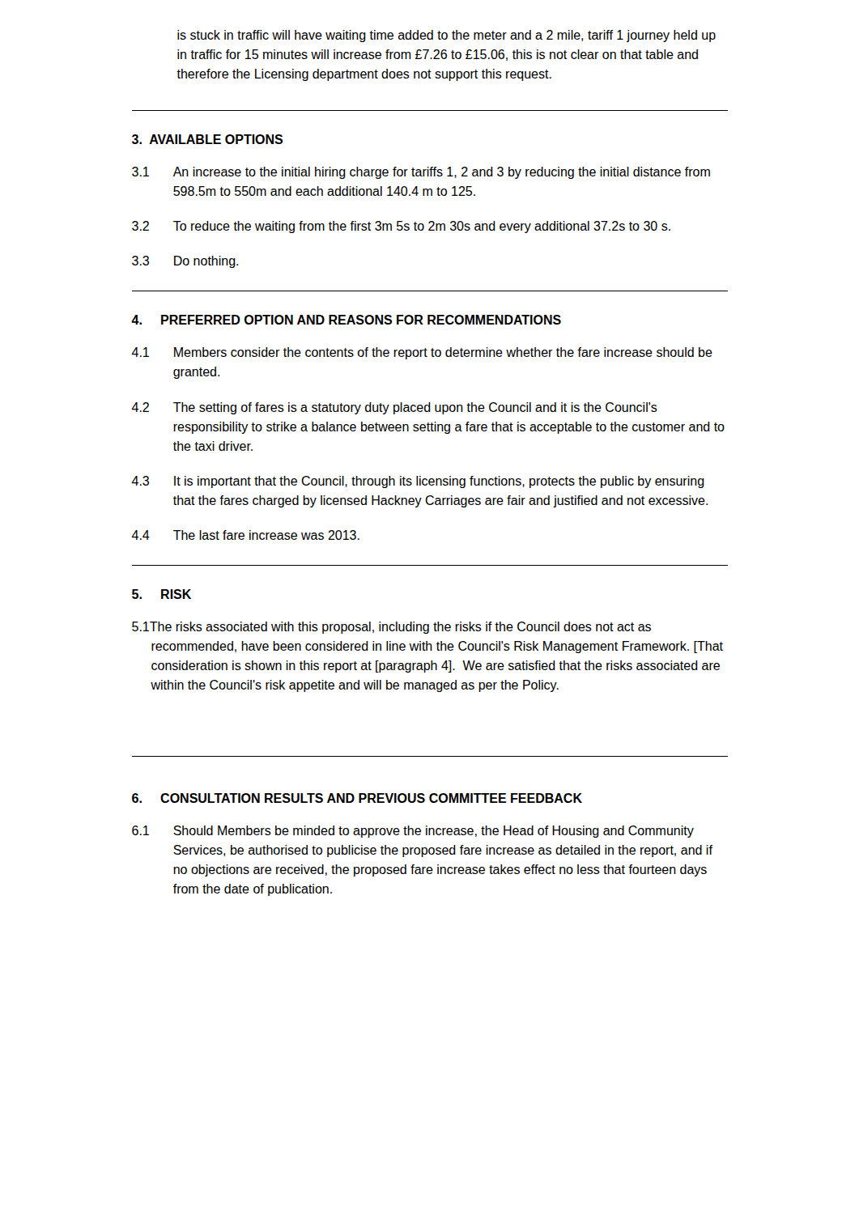is stuck in traffic will have waiting time added to the meter and a 2 mile, tariff 1 journey held up in traffic for 15 minutes will increase from £7.26 to £15.06, this is not clear on that table and therefore the Licensing department does not support this request.
3. AVAILABLE OPTIONS
3.1
An increase to the initial hiring charge for tariffs 1, 2 and 3 by reducing the initial distance from 598.5m to 550m and each additional 140.4 m to 125.
3.2
To reduce the waiting from the first 3m 5s to 2m 30s and every additional 37.2s to 30 s.
3.3
Do nothing.
4. PREFERRED OPTION AND REASONS FOR RECOMMENDATIONS
4.1
Members consider the contents of the report to determine whether the fare increase should be granted.
4.2
The setting of fares is a statutory duty placed upon the Council and it is the Council's responsibility to strike a balance between setting a fare that is acceptable to the customer and to the taxi driver.
4.3
It is important that the Council, through its licensing functions, protects the public by ensuring that the fares charged by licensed Hackney Carriages are fair and justified and not excessive.
4.4
The last fare increase was 2013.
5. RISK
5.1The risks associated with this proposal, including the risks if the Council does not act as recommended, have been considered in line with the Council's Risk Management Framework. [That consideration is shown in this report at [paragraph 4]. We are satisfied that the risks associated are within the Council's risk appetite and will be managed as per the Policy.
6. CONSULTATION RESULTS AND PREVIOUS COMMITTEE FEEDBACK
6.1
Should Members be minded to approve the increase, the Head of Housing and Community Services, be authorised to publicise the proposed fare increase as detailed in the report, and if no objections are received, the proposed fare increase takes effect no less that fourteen days from the date of publication.